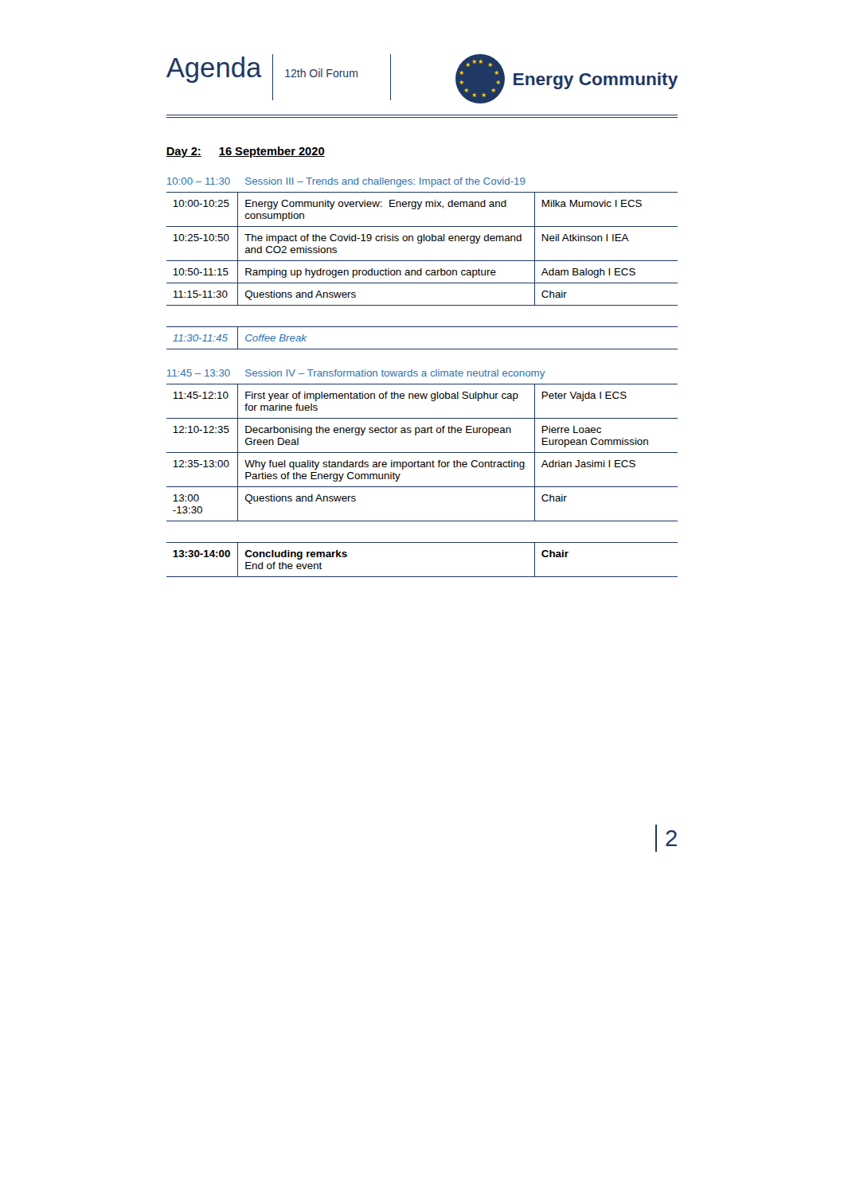Agenda
12th Oil Forum
★ ★ ★ ★ ★ ★ ★ ★ ★ ★ ★ ★
Energy Community
Day 2: 16 September 2020
10:00 – 11:30 Session III – Trends and challenges: Impact of the Covid-19
| 10:00-10:25 | Energy Community overview: Energy mix, demand and consumption | Milka Mumovic I ECS |
| 10:25-10:50 | The impact of the Covid-19 crisis on global energy demand and CO2 emissions | Neil Atkinson I IEA |
| 10:50-11:15 | Ramping up hydrogen production and carbon capture | Adam Balogh I ECS |
| 11:15-11:30 | Questions and Answers | Chair |
| 11:30-11:45 | Coffee Break |
11:45 – 13:30 Session IV – Transformation towards a climate neutral economy
| 11:45-12:10 | First year of implementation of the new global Sulphur cap for marine fuels | Peter Vajda I ECS |
| 12:10-12:35 | Decarbonising the energy sector as part of the European Green Deal | Pierre Loaec European Commission |
| 12:35-13:00 | Why fuel quality standards are important for the Contracting Parties of the Energy Community | Adrian Jasimi I ECS |
| 13:00 -13:30 | Questions and Answers | Chair |
| 13:30-14:00 | Concluding remarks End of the event | Chair |
2